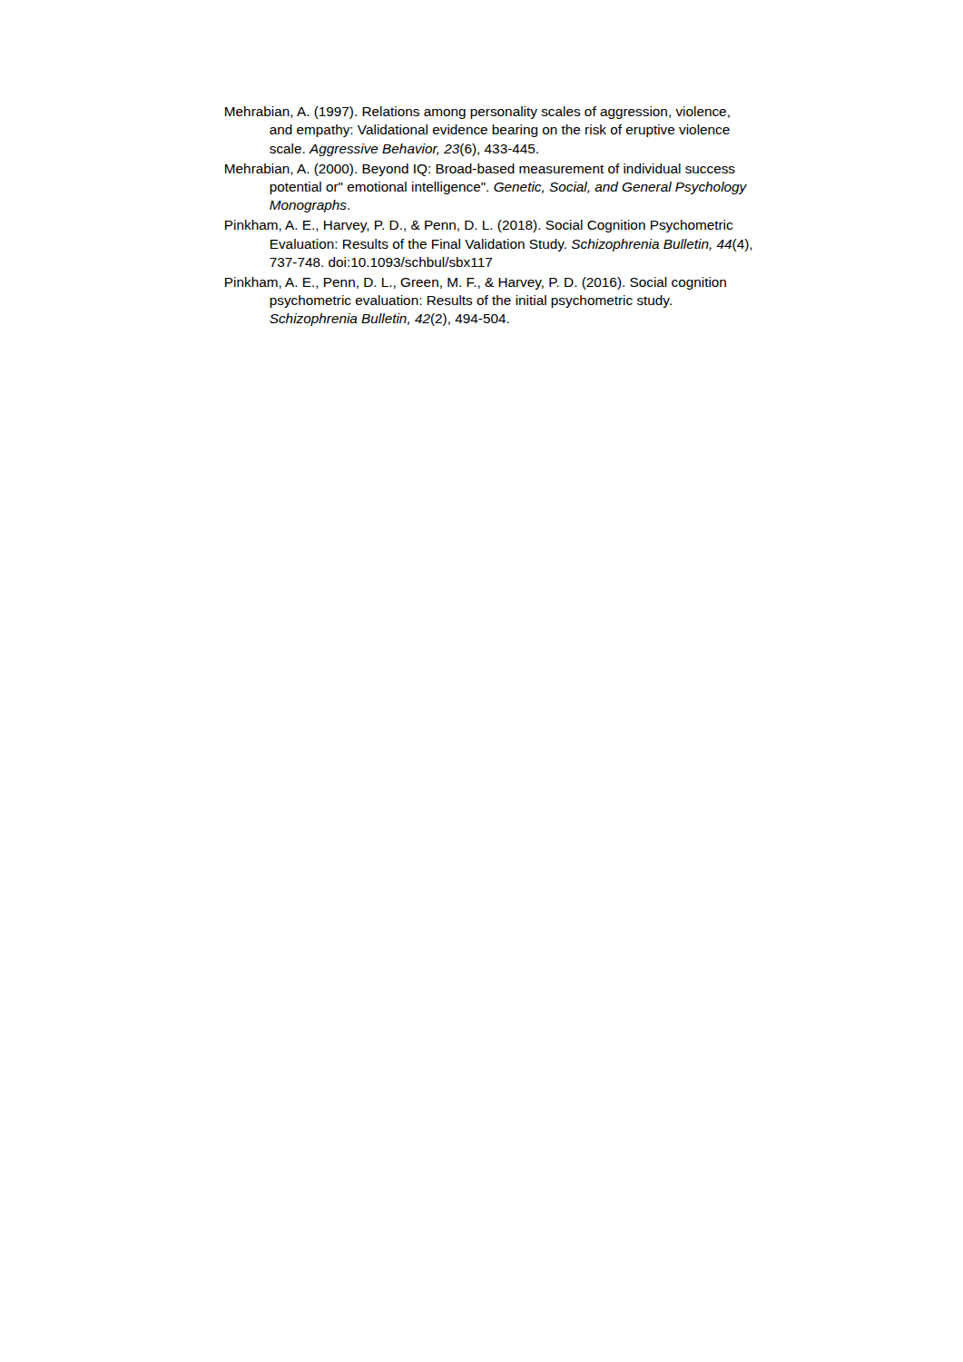Mehrabian, A. (1997). Relations among personality scales of aggression, violence, and empathy: Validational evidence bearing on the risk of eruptive violence scale. Aggressive Behavior, 23(6), 433-445.
Mehrabian, A. (2000). Beyond IQ: Broad-based measurement of individual success potential or" emotional intelligence". Genetic, Social, and General Psychology Monographs.
Pinkham, A. E., Harvey, P. D., & Penn, D. L. (2018). Social Cognition Psychometric Evaluation: Results of the Final Validation Study. Schizophrenia Bulletin, 44(4), 737-748. doi:10.1093/schbul/sbx117
Pinkham, A. E., Penn, D. L., Green, M. F., & Harvey, P. D. (2016). Social cognition psychometric evaluation: Results of the initial psychometric study. Schizophrenia Bulletin, 42(2), 494-504.